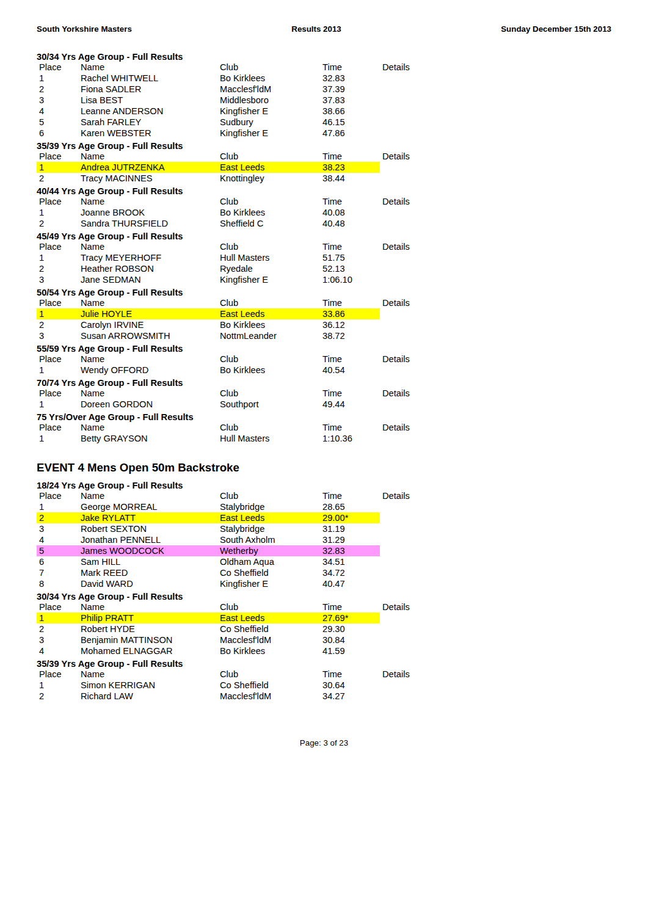South Yorkshire Masters Results 2013 Sunday December 15th 2013
30/34 Yrs Age Group - Full Results
| Place | Name | Club | Time | Details |
| 1 | Rachel WHITWELL | Bo Kirklees | 32.83 | |
| 2 | Fiona SADLER | Macclesf'ldM | 37.39 | |
| 3 | Lisa BEST | Middlesboro | 37.83 | |
| 4 | Leanne ANDERSON | Kingfisher E | 38.66 | |
| 5 | Sarah FARLEY | Sudbury | 46.15 | |
| 6 | Karen WEBSTER | Kingfisher E | 47.86 | |
35/39 Yrs Age Group - Full Results
| Place | Name | Club | Time | Details |
| 1 | Andrea JUTRZENKA | East Leeds | 38.23 | |
| 2 | Tracy MACINNES | Knottingley | 38.44 | |
40/44 Yrs Age Group - Full Results
| Place | Name | Club | Time | Details |
| 1 | Joanne BROOK | Bo Kirklees | 40.08 | |
| 2 | Sandra THURSFIELD | Sheffield C | 40.48 | |
45/49 Yrs Age Group - Full Results
| Place | Name | Club | Time | Details |
| 1 | Tracy MEYERHOFF | Hull Masters | 51.75 | |
| 2 | Heather ROBSON | Ryedale | 52.13 | |
| 3 | Jane SEDMAN | Kingfisher E | 1:06.10 | |
50/54 Yrs Age Group - Full Results
| Place | Name | Club | Time | Details |
| 1 | Julie HOYLE | East Leeds | 33.86 | |
| 2 | Carolyn IRVINE | Bo Kirklees | 36.12 | |
| 3 | Susan ARROWSMITH | NottmLeander | 38.72 | |
55/59 Yrs Age Group - Full Results
| Place | Name | Club | Time | Details |
| 1 | Wendy OFFORD | Bo Kirklees | 40.54 | |
70/74 Yrs Age Group - Full Results
| Place | Name | Club | Time | Details |
| 1 | Doreen GORDON | Southport | 49.44 | |
75 Yrs/Over Age Group - Full Results
| Place | Name | Club | Time | Details |
| 1 | Betty GRAYSON | Hull Masters | 1:10.36 | |
EVENT 4 Mens Open 50m Backstroke
18/24 Yrs Age Group - Full Results
| Place | Name | Club | Time | Details |
| 1 | George MORREAL | Stalybridge | 28.65 | |
| 2 | Jake RYLATT | East Leeds | 29.00* | |
| 3 | Robert SEXTON | Stalybridge | 31.19 | |
| 4 | Jonathan PENNELL | South Axholm | 31.29 | |
| 5 | James WOODCOCK | Wetherby | 32.83 | |
| 6 | Sam HILL | Oldham Aqua | 34.51 | |
| 7 | Mark REED | Co Sheffield | 34.72 | |
| 8 | David WARD | Kingfisher E | 40.47 | |
30/34 Yrs Age Group - Full Results
| Place | Name | Club | Time | Details |
| 1 | Philip PRATT | East Leeds | 27.69* | |
| 2 | Robert HYDE | Co Sheffield | 29.30 | |
| 3 | Benjamin MATTINSON | Macclesf'ldM | 30.84 | |
| 4 | Mohamed ELNAGGAR | Bo Kirklees | 41.59 | |
35/39 Yrs Age Group - Full Results
| Place | Name | Club | Time | Details |
| 1 | Simon KERRIGAN | Co Sheffield | 30.64 | |
| 2 | Richard LAW | Macclesf'ldM | 34.27 | |
Page: 3 of 23